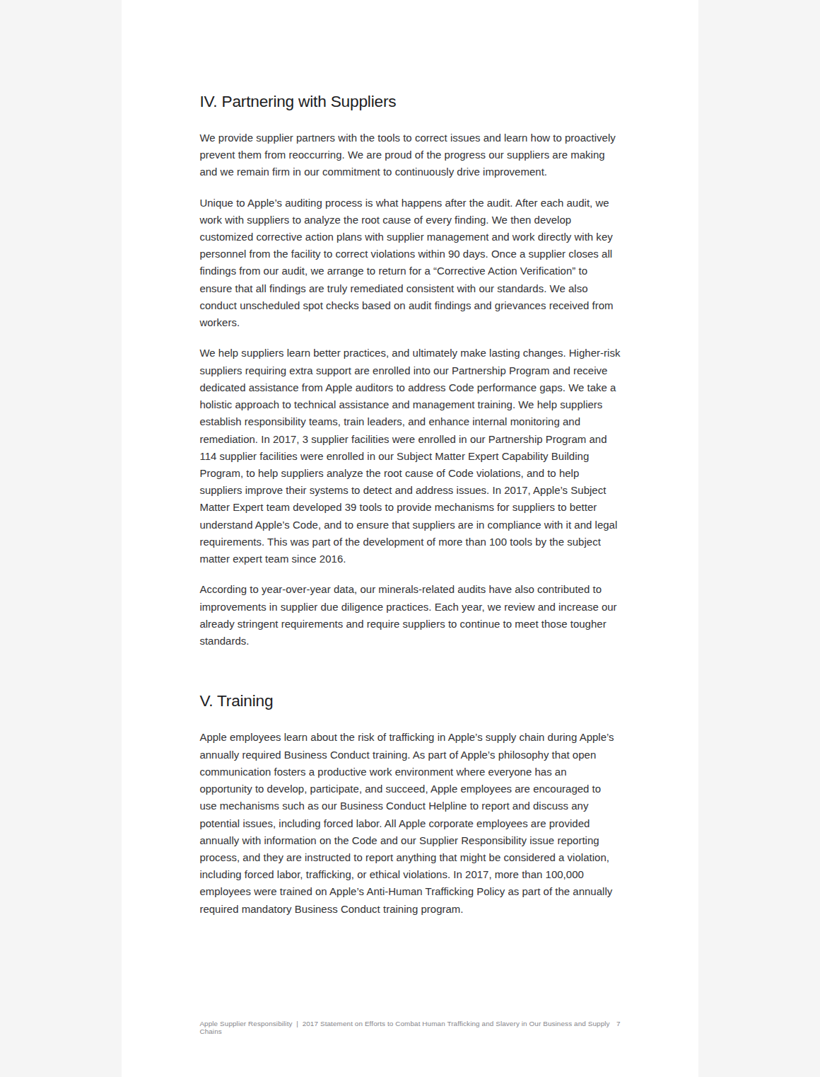IV. Partnering with Suppliers
We provide supplier partners with the tools to correct issues and learn how to proactively prevent them from reoccurring. We are proud of the progress our suppliers are making and we remain firm in our commitment to continuously drive improvement.
Unique to Apple’s auditing process is what happens after the audit. After each audit, we work with suppliers to analyze the root cause of every finding. We then develop customized corrective action plans with supplier management and work directly with key personnel from the facility to correct violations within 90 days. Once a supplier closes all findings from our audit, we arrange to return for a “Corrective Action Verification” to ensure that all findings are truly remediated consistent with our standards. We also conduct unscheduled spot checks based on audit findings and grievances received from workers.
We help suppliers learn better practices, and ultimately make lasting changes. Higher-risk suppliers requiring extra support are enrolled into our Partnership Program and receive dedicated assistance from Apple auditors to address Code performance gaps. We take a holistic approach to technical assistance and management training. We help suppliers establish responsibility teams, train leaders, and enhance internal monitoring and remediation. In 2017, 3 supplier facilities were enrolled in our Partnership Program and 114 supplier facilities were enrolled in our Subject Matter Expert Capability Building Program, to help suppliers analyze the root cause of Code violations, and to help suppliers improve their systems to detect and address issues. In 2017, Apple’s Subject Matter Expert team developed 39 tools to provide mechanisms for suppliers to better understand Apple’s Code, and to ensure that suppliers are in compliance with it and legal requirements. This was part of the development of more than 100 tools by the subject matter expert team since 2016.
According to year-over-year data, our minerals-related audits have also contributed to improvements in supplier due diligence practices. Each year, we review and increase our already stringent requirements and require suppliers to continue to meet those tougher standards.
V. Training
Apple employees learn about the risk of trafficking in Apple’s supply chain during Apple’s annually required Business Conduct training. As part of Apple’s philosophy that open communication fosters a productive work environment where everyone has an opportunity to develop, participate, and succeed, Apple employees are encouraged to use mechanisms such as our Business Conduct Helpline to report and discuss any potential issues, including forced labor. All Apple corporate employees are provided annually with information on the Code and our Supplier Responsibility issue reporting process, and they are instructed to report anything that might be considered a violation, including forced labor, trafficking, or ethical violations. In 2017, more than 100,000 employees were trained on Apple’s Anti-Human Trafficking Policy as part of the annually required mandatory Business Conduct training program.
Apple Supplier Responsibility | 2017 Statement on Efforts to Combat Human Trafficking and Slavery in Our Business and Supply Chains 7